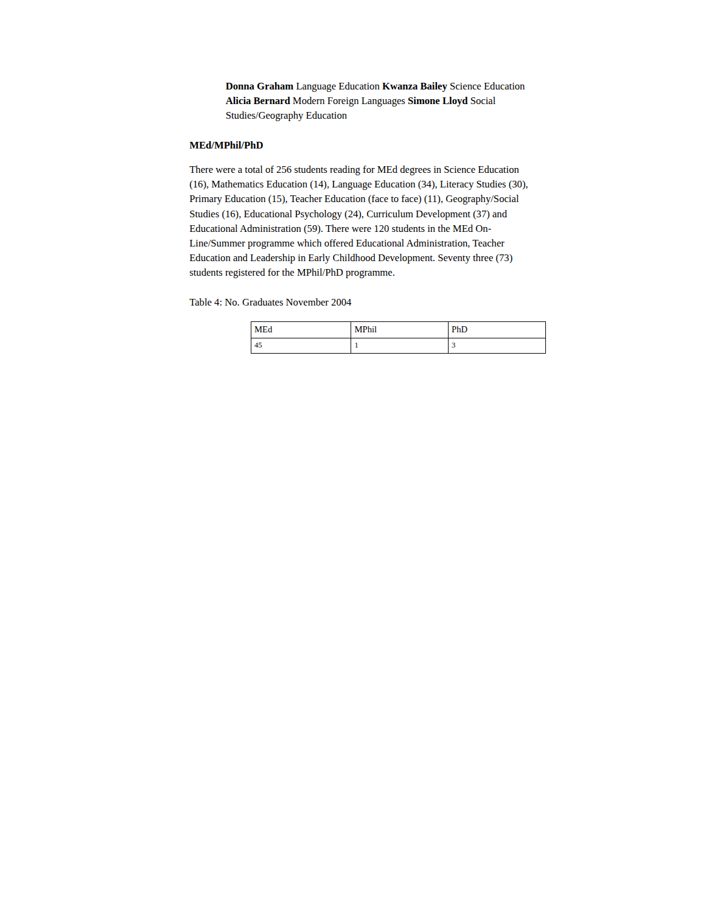Donna Graham Language Education Kwanza Bailey Science Education Alicia Bernard Modern Foreign Languages Simone Lloyd Social Studies/Geography Education
MEd/MPhil/PhD
There were a total of 256 students reading for MEd degrees in Science Education (16), Mathematics Education (14), Language Education (34), Literacy Studies (30), Primary Education (15), Teacher Education (face to face) (11), Geography/Social Studies (16), Educational Psychology (24), Curriculum Development (37) and Educational Administration (59). There were 120 students in the MEd On-Line/Summer programme which offered Educational Administration, Teacher Education and Leadership in Early Childhood Development. Seventy three (73) students registered for the MPhil/PhD programme.
Table 4: No. Graduates November 2004
| MEd | MPhil | PhD |
| 45 | 1 | 3 |